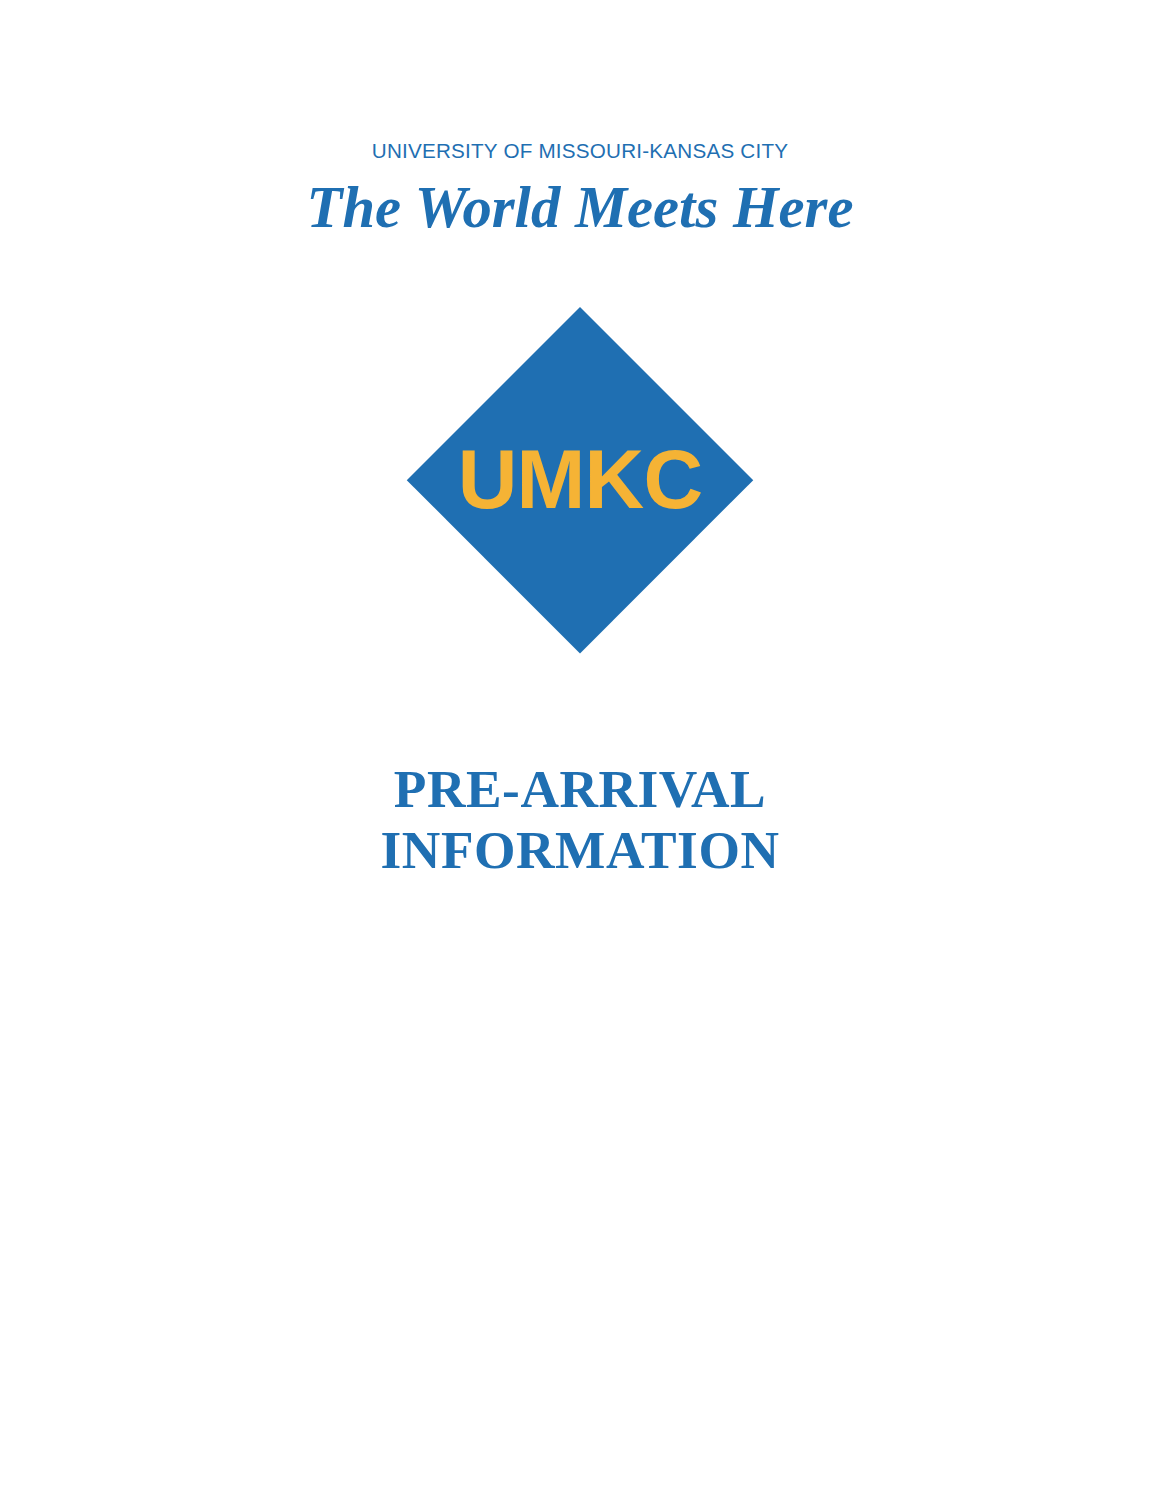UNIVERSITY OF MISSOURI-KANSAS CITY
The World Meets Here
UMKC
PRE-ARRIVAL INFORMATION